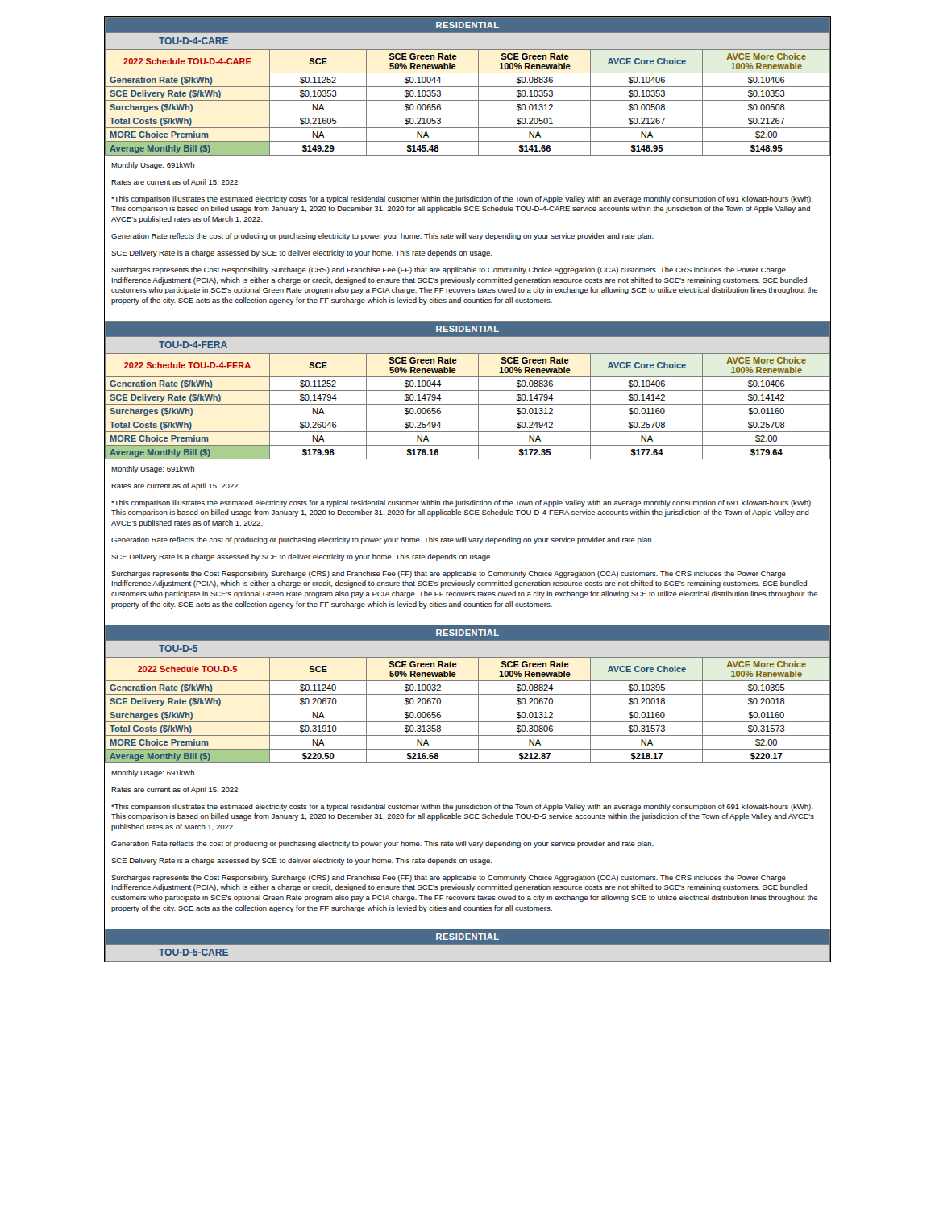| RESIDENTIAL |
| TOU-D-4-CARE |
| 2022 Schedule TOU-D-4-CARE | SCE | SCE Green Rate 50% Renewable | SCE Green Rate 100% Renewable | AVCE Core Choice | AVCE More Choice 100% Renewable |
| Generation Rate ($/kWh) | $0.11252 | $0.10044 | $0.08836 | $0.10406 | $0.10406 |
| SCE Delivery Rate ($/kWh) | $0.10353 | $0.10353 | $0.10353 | $0.10353 | $0.10353 |
| Surcharges ($/kWh) | NA | $0.00656 | $0.01312 | $0.00508 | $0.00508 |
| Total Costs ($/kWh) | $0.21605 | $0.21053 | $0.20501 | $0.21267 | $0.21267 |
| MORE Choice Premium | NA | NA | NA | NA | $2.00 |
| Average Monthly Bill ($) | $149.29 | $145.48 | $141.66 | $146.95 | $148.95 |
Monthly Usage: 691kWh
Rates are current as of April 15, 2022
*This comparison illustrates the estimated electricity costs for a typical residential customer within the jurisdiction of the Town of Apple Valley with an average monthly consumption of 691 kilowatt-hours (kWh). This comparison is based on billed usage from January 1, 2020 to December 31, 2020 for all applicable SCE Schedule TOU-D-4-CARE service accounts within the jurisdiction of the Town of Apple Valley and AVCE's published rates as of March 1, 2022.
Generation Rate reflects the cost of producing or purchasing electricity to power your home. This rate will vary depending on your service provider and rate plan.
SCE Delivery Rate is a charge assessed by SCE to deliver electricity to your home. This rate depends on usage.
Surcharges represents the Cost Responsibility Surcharge (CRS) and Franchise Fee (FF) that are applicable to Community Choice Aggregation (CCA) customers. The CRS includes the Power Charge Indifference Adjustment (PCIA), which is either a charge or credit, designed to ensure that SCE's previously committed generation resource costs are not shifted to SCE's remaining customers. SCE bundled customers who participate in SCE's optional Green Rate program also pay a PCIA charge. The FF recovers taxes owed to a city in exchange for allowing SCE to utilize electrical distribution lines throughout the property of the city. SCE acts as the collection agency for the FF surcharge which is levied by cities and counties for all customers.
| RESIDENTIAL |
| TOU-D-4-FERA |
| 2022 Schedule TOU-D-4-FERA | SCE | SCE Green Rate 50% Renewable | SCE Green Rate 100% Renewable | AVCE Core Choice | AVCE More Choice 100% Renewable |
| Generation Rate ($/kWh) | $0.11252 | $0.10044 | $0.08836 | $0.10406 | $0.10406 |
| SCE Delivery Rate ($/kWh) | $0.14794 | $0.14794 | $0.14794 | $0.14142 | $0.14142 |
| Surcharges ($/kWh) | NA | $0.00656 | $0.01312 | $0.01160 | $0.01160 |
| Total Costs ($/kWh) | $0.26046 | $0.25494 | $0.24942 | $0.25708 | $0.25708 |
| MORE Choice Premium | NA | NA | NA | NA | $2.00 |
| Average Monthly Bill ($) | $179.98 | $176.16 | $172.35 | $177.64 | $179.64 |
Monthly Usage: 691kWh
Rates are current as of April 15, 2022
*This comparison illustrates the estimated electricity costs for a typical residential customer within the jurisdiction of the Town of Apple Valley with an average monthly consumption of 691 kilowatt-hours (kWh). This comparison is based on billed usage from January 1, 2020 to December 31, 2020 for all applicable SCE Schedule TOU-D-4-FERA service accounts within the jurisdiction of the Town of Apple Valley and AVCE's published rates as of March 1, 2022.
Generation Rate reflects the cost of producing or purchasing electricity to power your home. This rate will vary depending on your service provider and rate plan.
SCE Delivery Rate is a charge assessed by SCE to deliver electricity to your home. This rate depends on usage.
Surcharges represents the Cost Responsibility Surcharge (CRS) and Franchise Fee (FF) that are applicable to Community Choice Aggregation (CCA) customers. The CRS includes the Power Charge Indifference Adjustment (PCIA), which is either a charge or credit, designed to ensure that SCE's previously committed generation resource costs are not shifted to SCE's remaining customers. SCE bundled customers who participate in SCE's optional Green Rate program also pay a PCIA charge. The FF recovers taxes owed to a city in exchange for allowing SCE to utilize electrical distribution lines throughout the property of the city. SCE acts as the collection agency for the FF surcharge which is levied by cities and counties for all customers.
| RESIDENTIAL |
| TOU-D-5 |
| 2022 Schedule TOU-D-5 | SCE | SCE Green Rate 50% Renewable | SCE Green Rate 100% Renewable | AVCE Core Choice | AVCE More Choice 100% Renewable |
| Generation Rate ($/kWh) | $0.11240 | $0.10032 | $0.08824 | $0.10395 | $0.10395 |
| SCE Delivery Rate ($/kWh) | $0.20670 | $0.20670 | $0.20670 | $0.20018 | $0.20018 |
| Surcharges ($/kWh) | NA | $0.00656 | $0.01312 | $0.01160 | $0.01160 |
| Total Costs ($/kWh) | $0.31910 | $0.31358 | $0.30806 | $0.31573 | $0.31573 |
| MORE Choice Premium | NA | NA | NA | NA | $2.00 |
| Average Monthly Bill ($) | $220.50 | $216.68 | $212.87 | $218.17 | $220.17 |
Monthly Usage: 691kWh
Rates are current as of April 15, 2022
*This comparison illustrates the estimated electricity costs for a typical residential customer within the jurisdiction of the Town of Apple Valley with an average monthly consumption of 691 kilowatt-hours (kWh). This comparison is based on billed usage from January 1, 2020 to December 31, 2020 for all applicable SCE Schedule TOU-D-5 service accounts within the jurisdiction of the Town of Apple Valley and AVCE's published rates as of March 1, 2022.
Generation Rate reflects the cost of producing or purchasing electricity to power your home. This rate will vary depending on your service provider and rate plan.
SCE Delivery Rate is a charge assessed by SCE to deliver electricity to your home. This rate depends on usage.
Surcharges represents the Cost Responsibility Surcharge (CRS) and Franchise Fee (FF) that are applicable to Community Choice Aggregation (CCA) customers. The CRS includes the Power Charge Indifference Adjustment (PCIA), which is either a charge or credit, designed to ensure that SCE's previously committed generation resource costs are not shifted to SCE's remaining customers. SCE bundled customers who participate in SCE's optional Green Rate program also pay a PCIA charge. The FF recovers taxes owed to a city in exchange for allowing SCE to utilize electrical distribution lines throughout the property of the city. SCE acts as the collection agency for the FF surcharge which is levied by cities and counties for all customers.
| RESIDENTIAL |
| TOU-D-5-CARE |